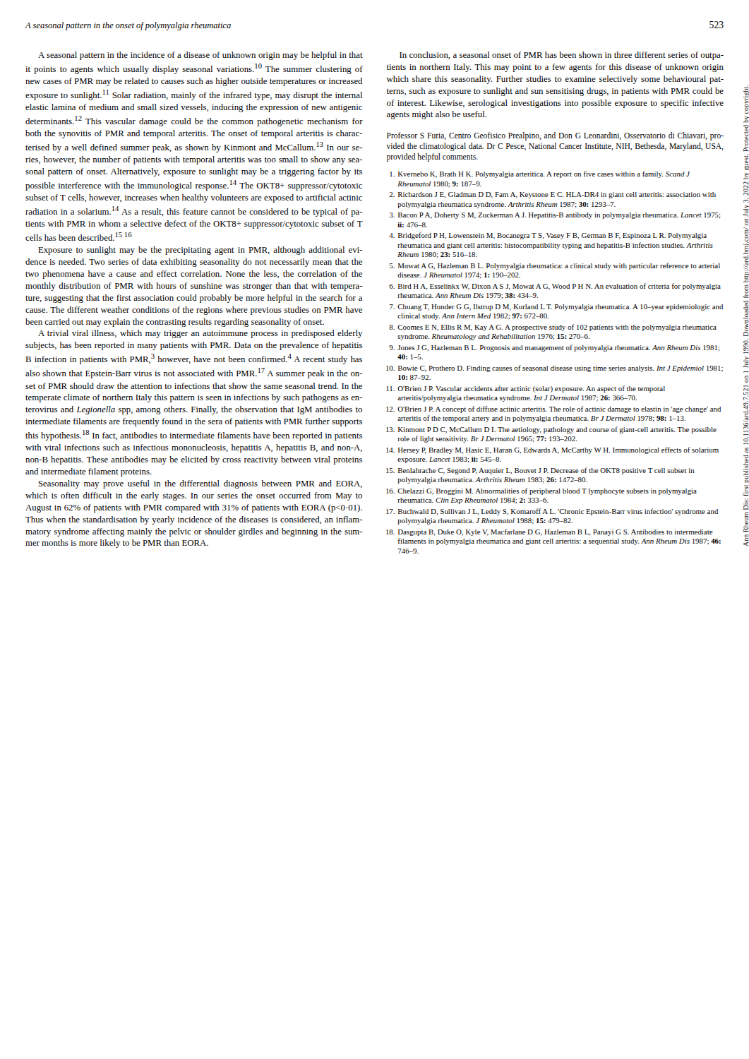A seasonal pattern in the onset of polymyalgia rheumatica 523
Ann Rheum Dis: first published as 10.1136/ard.49.7.521 on 1 July 1990. Downloaded from http://ard.bmj.com/ on July 3, 2022 by guest. Protected by copyright.
A seasonal pattern in the incidence of a disease of unknown origin may be helpful in that it points to agents which usually display seasonal variations.10 The summer clustering of new cases of PMR may be related to causes such as higher outside temperatures or increased exposure to sunlight.11 Solar radiation, mainly of the infrared type, may disrupt the internal elastic lamina of medium and small sized vessels, inducing the expression of new antigenic determinants.12 This vascular damage could be the common pathogenetic mechanism for both the synovitis of PMR and temporal arteritis. The onset of temporal arteritis is characterised by a well defined summer peak, as shown by Kinmont and McCallum.13 In our series, however, the number of patients with temporal arteritis was too small to show any seasonal pattern of onset. Alternatively, exposure to sunlight may be a triggering factor by its possible interference with the immunological response.14 The OKT8+ suppressor/cytotoxic subset of T cells, however, increases when healthy volunteers are exposed to artificial actinic radiation in a solarium.14 As a result, this feature cannot be considered to be typical of patients with PMR in whom a selective defect of the OKT8+ suppressor/cytotoxic subset of T cells has been described.15 16
Exposure to sunlight may be the precipitating agent in PMR, although additional evidence is needed. Two series of data exhibiting seasonality do not necessarily mean that the two phenomena have a cause and effect correlation. None the less, the correlation of the monthly distribution of PMR with hours of sunshine was stronger than that with temperature, suggesting that the first association could probably be more helpful in the search for a cause. The different weather conditions of the regions where previous studies on PMR have been carried out may explain the contrasting results regarding seasonality of onset.
A trivial viral illness, which may trigger an autoimmune process in predisposed elderly subjects, has been reported in many patients with PMR. Data on the prevalence of hepatitis B infection in patients with PMR,3 however, have not been confirmed.4 A recent study has also shown that Epstein-Barr virus is not associated with PMR.17 A summer peak in the onset of PMR should draw the attention to infections that show the same seasonal trend. In the temperate climate of northern Italy this pattern is seen in infections by such pathogens as enterovirus and Legionella spp, among others. Finally, the observation that IgM antibodies to intermediate filaments are frequently found in the sera of patients with PMR further supports this hypothesis.18 In fact, antibodies to intermediate filaments have been reported in patients with viral infections such as infectious mononucleosis, hepatitis A, hepatitis B, and non-A, non-B hepatitis. These antibodies may be elicited by cross reactivity between viral proteins and intermediate filament proteins.
Seasonality may prove useful in the differential diagnosis between PMR and EORA, which is often difficult in the early stages. In our series the onset occurred from May to August in 62% of patients with PMR compared with 31% of patients with EORA (p<0·01). Thus when the standardisation by yearly incidence of the diseases is considered, an inflammatory syndrome affecting mainly the pelvic or shoulder girdles and beginning in the summer months is more likely to be PMR than EORA.
In conclusion, a seasonal onset of PMR has been shown in three different series of outpatients in northern Italy. This may point to a few agents for this disease of unknown origin which share this seasonality. Further studies to examine selectively some behavioural patterns, such as exposure to sunlight and sun sensitising drugs, in patients with PMR could be of interest. Likewise, serological investigations into possible exposure to specific infective agents might also be useful.
Professor S Furia, Centro Geofisico Prealpino, and Don G Leonardini, Osservatorio di Chiavari, provided the climatological data. Dr C Pesce, National Cancer Institute, NIH, Bethesda, Maryland, USA, provided helpful comments.
Kvernebo K, Brath H K. Polymyalgia arteritica. A report on five cases within a family. Scand J Rheumatol 1980; 9: 187–9.
Richardson J E, Gladman D D, Fam A, Keystone E C. HLA-DR4 in giant cell arteritis: association with polymyalgia rheumatica syndrome. Arthritis Rheum 1987; 30: 1293–7.
Bacon P A, Doherty S M, Zuckerman A J. Hepatitis-B antibody in polymyalgia rheumatica. Lancet 1975; ii: 476–8.
Bridgeford P H, Lowenstein M, Bocanegra T S, Vasey F B, German B F, Espinoza L R. Polymyalgia rheumatica and giant cell arteritis: histocompatibility typing and hepatitis-B infection studies. Arthritis Rheum 1980; 23: 516–18.
Mowat A G, Hazleman B L. Polymyalgia rheumatica: a clinical study with particular reference to arterial disease. J Rheumatol 1974; 1: 190–202.
Bird H A, Esselinkx W, Dixon A S J, Mowat A G, Wood P H N. An evaluation of criteria for polymyalgia rheumatica. Ann Rheum Dis 1979; 38: 434–9.
Chuang T, Hunder G G, Ilstrup D M, Kurland L T. Polymyalgia rheumatica. A 10–year epidemiologic and clinical study. Ann Intern Med 1982; 97: 672–80.
Coomes E N, Ellis R M, Kay A G. A prospective study of 102 patients with the polymyalgia rheumatica syndrome. Rheumatology and Rehabilitation 1976; 15: 270–6.
Jones J G, Hazleman B L. Prognosis and management of polymyalgia rheumatica. Ann Rheum Dis 1981; 40: 1–5.
Bowie C, Prothero D. Finding causes of seasonal disease using time series analysis. Int J Epidemiol 1981; 10: 87–92.
O'Brien J P. Vascular accidents after actinic (solar) exposure. An aspect of the temporal arteritis/polymyalgia rheumatica syndrome. Int J Dermatol 1987; 26: 366–70.
O'Brien J P. A concept of diffuse actinic arteritis. The role of actinic damage to elastin in 'age change' and arteritis of the temporal artery and in polymyalgia rheumatica. Br J Dermatol 1978; 98: 1–13.
Kinmont P D C, McCallum D I. The aetiology, pathology and course of giant-cell arteritis. The possible role of light sensitivity. Br J Dermatol 1965; 77: 193–202.
Hersey P, Bradley M, Hasic E, Haran G, Edwards A, McCarthy W H. Immunological effects of solarium exposure. Lancet 1983; ii: 545–8.
Benlahrache C, Segond P, Auquier L, Bouvet J P. Decrease of the OKT8 positive T cell subset in polymyalgia rheumatica. Arthritis Rheum 1983; 26: 1472–80.
Chelazzi G, Broggini M. Abnormalities of peripheral blood T lymphocyte subsets in polymyalgia rheumatica. Clin Exp Rheumatol 1984; 2: 333–6.
Buchwald D, Sullivan J L, Leddy S, Komaroff A L. 'Chronic Epstein-Barr virus infection' syndrome and polymyalgia rheumatica. J Rheumatol 1988; 15: 479–82.
Dasgupta B, Duke O, Kyle V, Macfarlane D G, Hazleman B L, Panayi G S. Antibodies to intermediate filaments in polymyalgia rheumatica and giant cell arteritis: a sequential study. Ann Rheum Dis 1987; 46: 746–9.